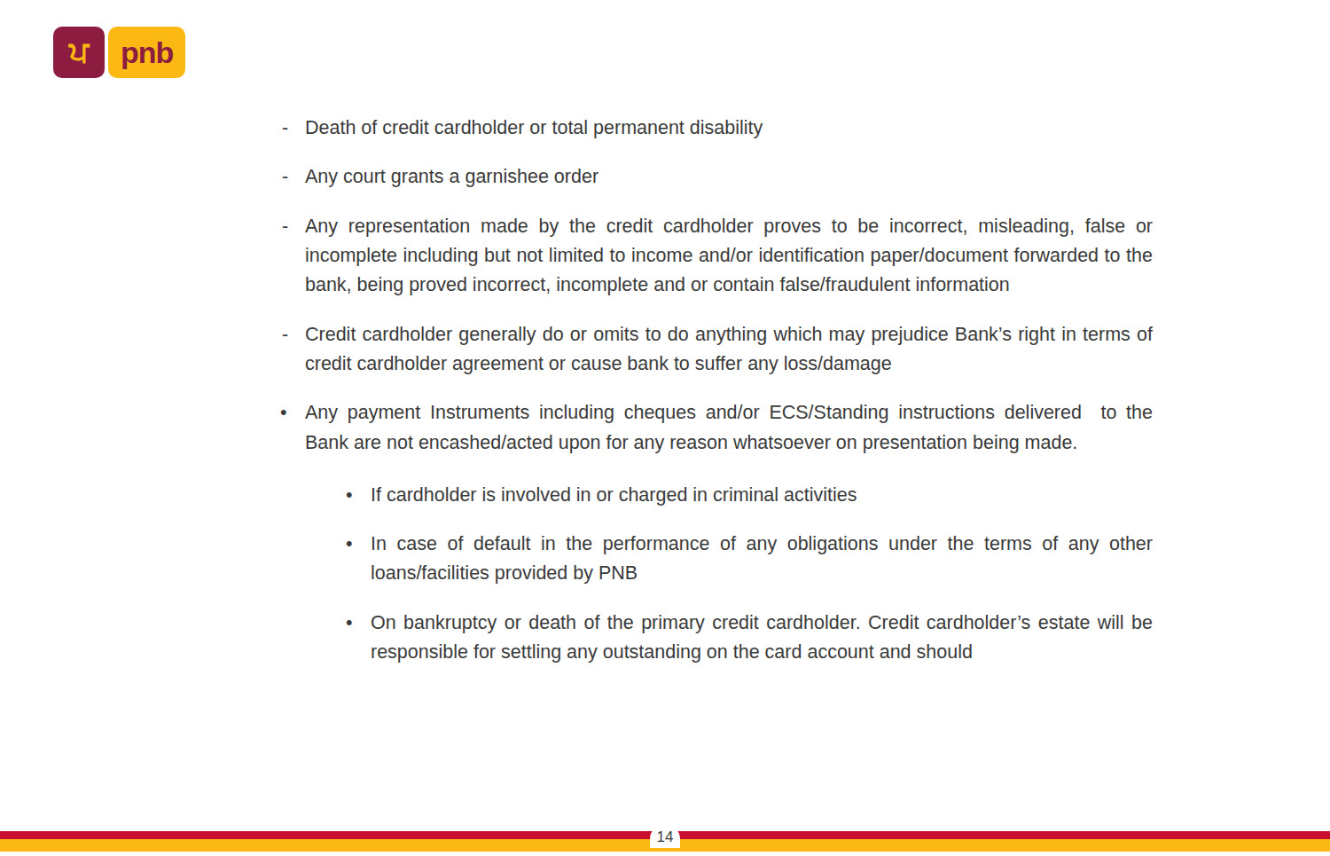ਪ
pnb
Death of credit cardholder or total permanent disability
Any court grants a garnishee order
Any representation made by the credit cardholder proves to be incorrect, misleading, false or incomplete including but not limited to income and/or identification paper/document forwarded to the bank, being proved incorrect, incomplete and or contain false/fraudulent information
Credit cardholder generally do or omits to do anything which may prejudice Bank’s right in terms of credit cardholder agreement or cause bank to suffer any loss/damage
Any payment Instruments including cheques and/or ECS/Standing instructions delivered to the Bank are not encashed/acted upon for any reason whatsoever on presentation being made.
If cardholder is involved in or charged in criminal activities
In case of default in the performance of any obligations under the terms of any other loans/facilities provided by PNB
On bankruptcy or death of the primary credit cardholder. Credit cardholder’s estate will be responsible for settling any outstanding on the card account and should
14